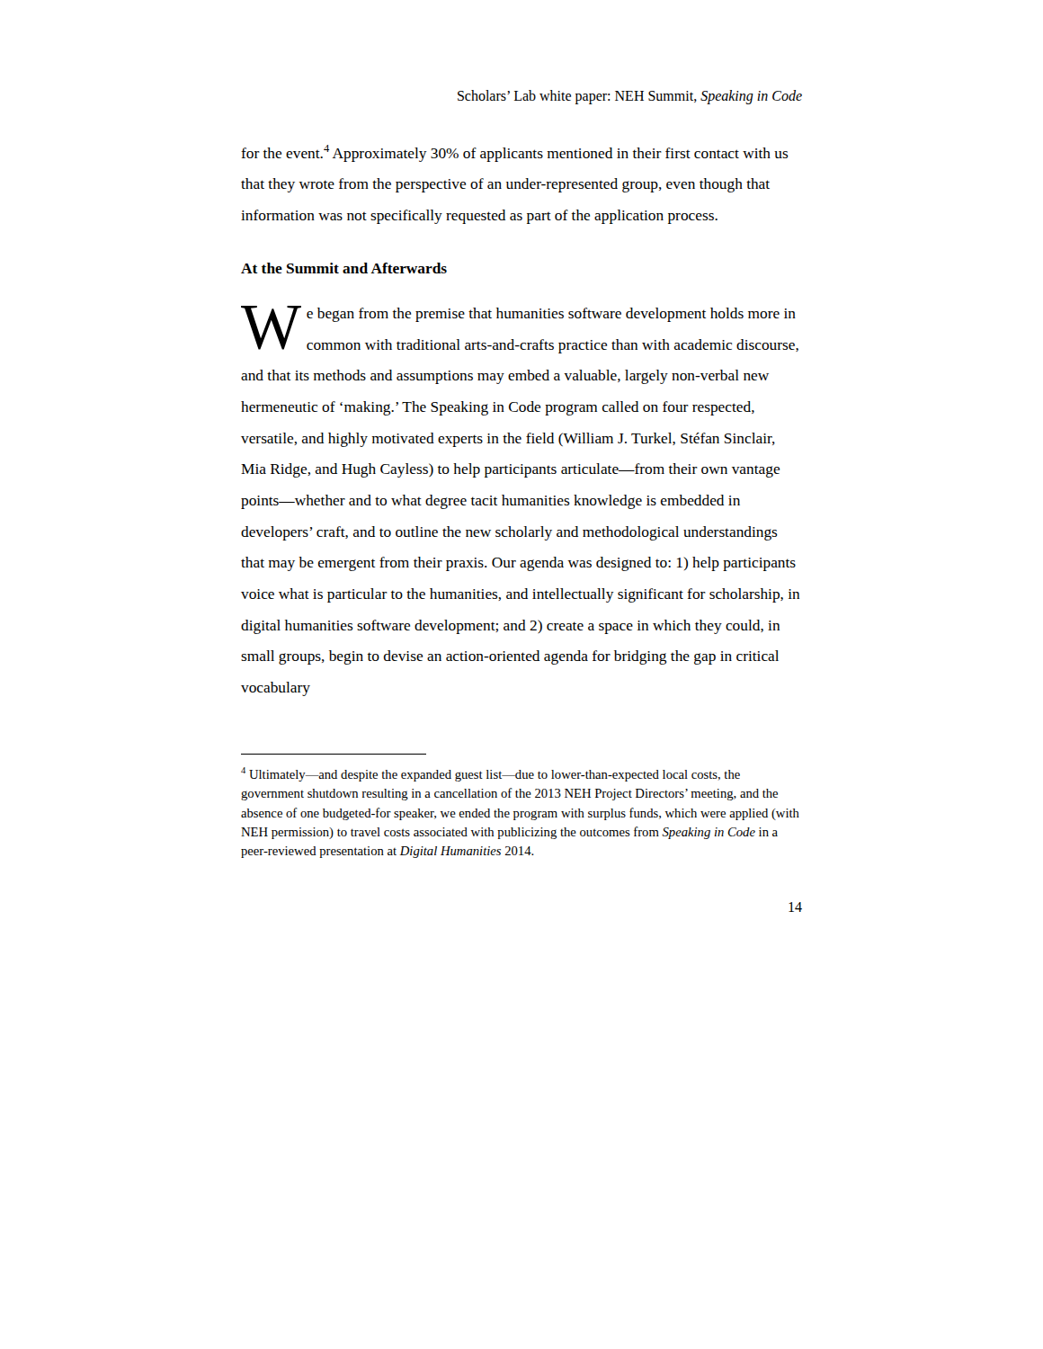Scholars’ Lab white paper: NEH Summit, Speaking in Code
for the event.4 Approximately 30% of applicants mentioned in their first contact with us that they wrote from the perspective of an under-represented group, even though that information was not specifically requested as part of the application process.
At the Summit and Afterwards
We began from the premise that humanities software development holds more in common with traditional arts-and-crafts practice than with academic discourse, and that its methods and assumptions may embed a valuable, largely non-verbal new hermeneutic of ‘making.’ The Speaking in Code program called on four respected, versatile, and highly motivated experts in the field (William J. Turkel, Stéfan Sinclair, Mia Ridge, and Hugh Cayless) to help participants articulate—from their own vantage points—whether and to what degree tacit humanities knowledge is embedded in developers’ craft, and to outline the new scholarly and methodological understandings that may be emergent from their praxis. Our agenda was designed to: 1) help participants voice what is particular to the humanities, and intellectually significant for scholarship, in digital humanities software development; and 2) create a space in which they could, in small groups, begin to devise an action-oriented agenda for bridging the gap in critical vocabulary
4 Ultimately—and despite the expanded guest list—due to lower-than-expected local costs, the government shutdown resulting in a cancellation of the 2013 NEH Project Directors’ meeting, and the absence of one budgeted-for speaker, we ended the program with surplus funds, which were applied (with NEH permission) to travel costs associated with publicizing the outcomes from Speaking in Code in a peer-reviewed presentation at Digital Humanities 2014.
14